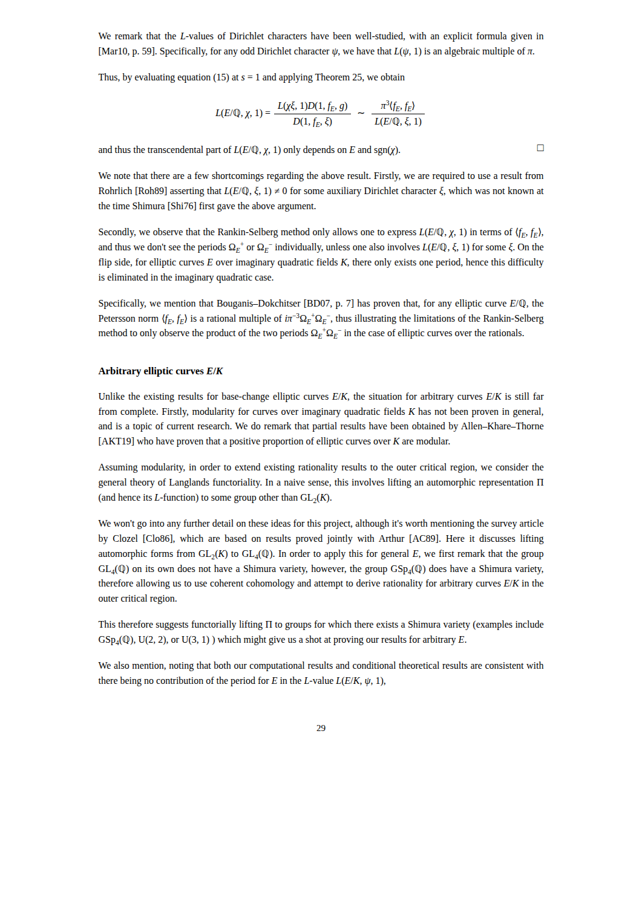We remark that the L-values of Dirichlet characters have been well-studied, with an explicit formula given in [Mar10, p. 59]. Specifically, for any odd Dirichlet character ψ, we have that L(ψ, 1) is an algebraic multiple of π.
Thus, by evaluating equation (15) at s = 1 and applying Theorem 25, we obtain
L(E/ℚ, χ, 1) = L(χξ, 1)D(1, fE, g) D(1, fE, ξ) ∼ π3⟨fE, fE⟩ L(E/ℚ, ξ, 1)
and thus the transcendental part of L(E/ℚ, χ, 1) only depends on E and sgn(χ). □
We note that there are a few shortcomings regarding the above result. Firstly, we are required to use a result from Rohrlich [Roh89] asserting that L(E/ℚ, ξ, 1) ≠ 0 for some auxiliary Dirichlet character ξ, which was not known at the time Shimura [Shi76] first gave the above argument.
Secondly, we observe that the Rankin-Selberg method only allows one to express L(E/ℚ, χ, 1) in terms of ⟨fE, fE⟩, and thus we don't see the periods ΩE+ or ΩE− individually, unless one also involves L(E/ℚ, ξ, 1) for some ξ. On the flip side, for elliptic curves E over imaginary quadratic fields K, there only exists one period, hence this difficulty is eliminated in the imaginary quadratic case.
Specifically, we mention that Bouganis–Dokchitser [BD07, p. 7] has proven that, for any elliptic curve E/ℚ, the Petersson norm ⟨fE, fE⟩ is a rational multiple of iπ−3ΩE+ΩE−, thus illustrating the limitations of the Rankin-Selberg method to only observe the product of the two periods ΩE+ΩE− in the case of elliptic curves over the rationals.
Arbitrary elliptic curves E/K
Unlike the existing results for base-change elliptic curves E/K, the situation for arbitrary curves E/K is still far from complete. Firstly, modularity for curves over imaginary quadratic fields K has not been proven in general, and is a topic of current research. We do remark that partial results have been obtained by Allen–Khare–Thorne [AKT19] who have proven that a positive proportion of elliptic curves over K are modular.
Assuming modularity, in order to extend existing rationality results to the outer critical region, we consider the general theory of Langlands functoriality. In a naive sense, this involves lifting an automorphic representation Π (and hence its L-function) to some group other than GL2(K).
We won't go into any further detail on these ideas for this project, although it's worth mentioning the survey article by Clozel [Clo86], which are based on results proved jointly with Arthur [AC89]. Here it discusses lifting automorphic forms from GL2(K) to GL4(ℚ). In order to apply this for general E, we first remark that the group GL4(ℚ) on its own does not have a Shimura variety, however, the group GSp4(ℚ) does have a Shimura variety, therefore allowing us to use coherent cohomology and attempt to derive rationality for arbitrary curves E/K in the outer critical region.
This therefore suggests functorially lifting Π to groups for which there exists a Shimura variety (examples include GSp4(ℚ), U(2, 2), or U(3, 1) ) which might give us a shot at proving our results for arbitrary E.
We also mention, noting that both our computational results and conditional theoretical results are consistent with there being no contribution of the period for E in the L-value L(E/K, ψ, 1),
29